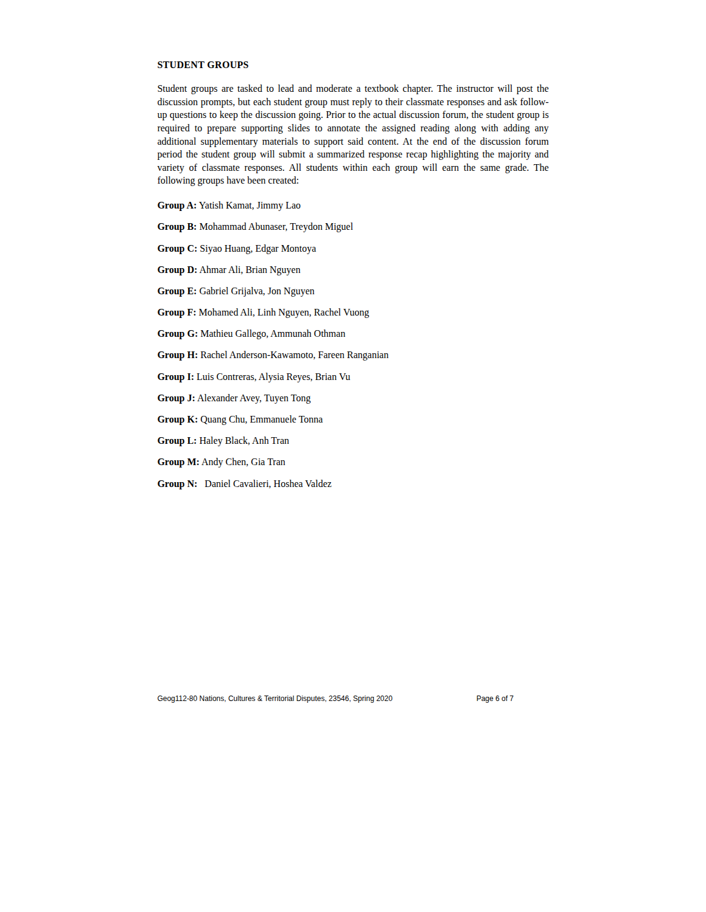STUDENT GROUPS
Student groups are tasked to lead and moderate a textbook chapter. The instructor will post the discussion prompts, but each student group must reply to their classmate responses and ask follow-up questions to keep the discussion going. Prior to the actual discussion forum, the student group is required to prepare supporting slides to annotate the assigned reading along with adding any additional supplementary materials to support said content. At the end of the discussion forum period the student group will submit a summarized response recap highlighting the majority and variety of classmate responses. All students within each group will earn the same grade. The following groups have been created:
Group A: Yatish Kamat, Jimmy Lao
Group B: Mohammad Abunaser, Treydon Miguel
Group C: Siyao Huang, Edgar Montoya
Group D: Ahmar Ali, Brian Nguyen
Group E: Gabriel Grijalva, Jon Nguyen
Group F: Mohamed Ali, Linh Nguyen, Rachel Vuong
Group G: Mathieu Gallego, Ammunah Othman
Group H: Rachel Anderson-Kawamoto, Fareen Ranganian
Group I: Luis Contreras, Alysia Reyes, Brian Vu
Group J: Alexander Avey, Tuyen Tong
Group K: Quang Chu, Emmanuele Tonna
Group L: Haley Black, Anh Tran
Group M: Andy Chen, Gia Tran
Group N: Daniel Cavalieri, Hoshea Valdez
Geog112-80 Nations, Cultures & Territorial Disputes, 23546, Spring 2020 Page 6 of 7